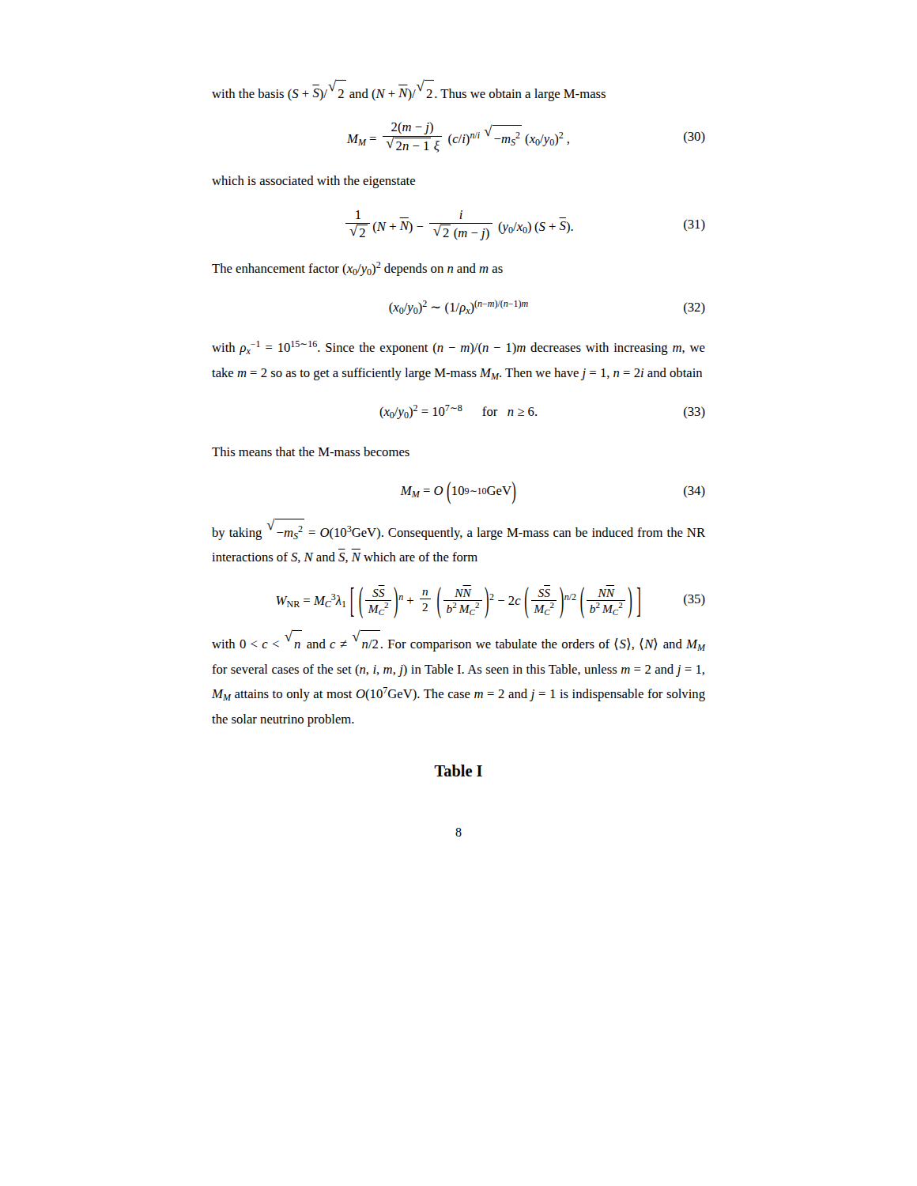with the basis (S + S)/2 and (N + N)/2. Thus we obtain a large M-mass
MM = 2(m − j) 2 n − 1 ξ (c/i)n/i −mS2 (x0/y0)2 ,
(30)
which is associated with the eigenstate
1 2 (N + N) − i 2 (m − j) (y0/x0) (S + S).
(31)
The enhancement factor (x0/y0)2 depends on n and m as
(x0/y0)2 ∼ (1/ρx)(n−m)/(n−1)m
(32)
with ρx−1 = 1015∼16. Since the exponent (n − m)/(n − 1)m decreases with increasing m, we take m = 2 so as to get a sufficiently large M-mass MM. Then we have j = 1, n = 2 i and obtain
(x0/y0)2 = 107∼8 for n ≥ 6.
(33)
This means that the M-mass becomes
MM = O (109∼10GeV)
(34)
by taking −mS2 = O(103GeV). Consequently, a large M-mass can be induced from the NR interactions of S, N and S, N which are of the form
WNR = MC3λ1 [ (SS MC2)n + n 2 (NN b2 MC2)2 − 2 c (SS MC2)n/2 (NN b2 MC2) ]
(35)
with 0 < c < n and c ≠ n/2. For comparison we tabulate the orders of ⟨S⟩, ⟨N⟩ and MM for several cases of the set (n, i, m, j) in Table I. As seen in this Table, unless m = 2 and j = 1, MM attains to only at most O(107GeV). The case m = 2 and j = 1 is indispensable for solving the solar neutrino problem.
Table I
8